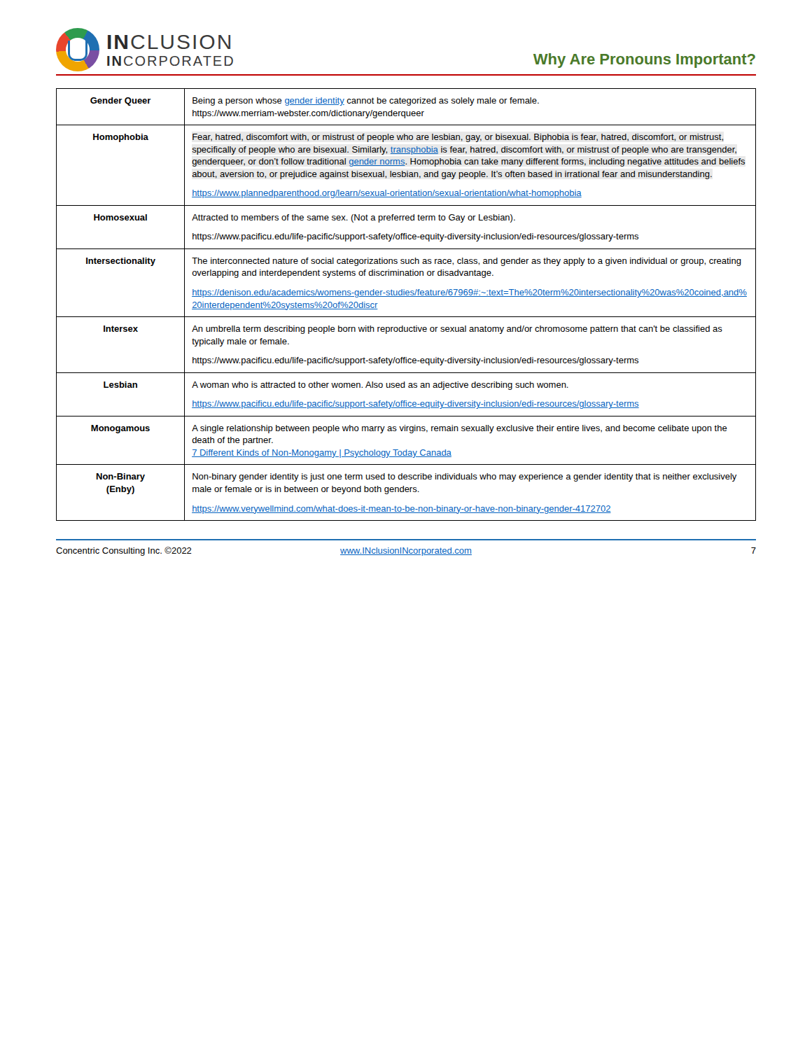INCLUSION
INCORPORATED
Why Are Pronouns Important?
| Gender Queer | Being a person whose gender identity cannot be categorized as solely male or female. https://www.merriam-webster.com/dictionary/genderqueer |
| Homophobia | Fear, hatred, discomfort with, or mistrust of people who are lesbian, gay, or bisexual. Biphobia is fear, hatred, discomfort, or mistrust, specifically of people who are bisexual. Similarly, transphobia is fear, hatred, discomfort with, or mistrust of people who are transgender, genderqueer, or don’t follow traditional gender norms . Homophobia can take many different forms, including negative attitudes and beliefs about, aversion to, or prejudice against bisexual, lesbian, and gay people. It’s often based in irrational fear and misunderstanding. https://www.plannedparenthood.org/learn/sexual-orientation/sexual-orientation/what-homophobia |
| Homosexual | Attracted to members of the same sex. (Not a preferred term to Gay or Lesbian). https://www.pacificu.edu/life-pacific/support-safety/office-equity-diversity-inclusion/edi-resources/glossary-terms |
| Intersectionality | The interconnected nature of social categorizations such as race, class, and gender as they apply to a given individual or group, creating overlapping and interdependent systems of discrimination or disadvantage. https://denison.edu/academics/womens-gender-studies/feature/67969#:~:text=The%20term%20intersectionality%20was%20coined,and%20interdependent%20systems%20of%20discr |
| Intersex | An umbrella term describing people born with reproductive or sexual anatomy and/or chromosome pattern that can't be classified as typically male or female. https://www.pacificu.edu/life-pacific/support-safety/office-equity-diversity-inclusion/edi-resources/glossary-terms |
| Lesbian | A woman who is attracted to other women. Also used as an adjective describing such women. https://www.pacificu.edu/life-pacific/support-safety/office-equity-diversity-inclusion/edi-resources/glossary-terms |
| Monogamous | A single relationship between people who marry as virgins, remain sexually exclusive their entire lives, and become celibate upon the death of the partner. 7 Different Kinds of Non-Monogamy / Psychology Today Canada |
| Non-Binary (Enby) | Non-binary gender identity is just one term used to describe individuals who may experience a gender identity that is neither exclusively male or female or is in between or beyond both genders. https://www.verywellmind.com/what-does-it-mean-to-be-non-binary-or-have-non-binary-gender-4172702 |
Concentric Consulting Inc. ©2022
www.INclusionINcorporated.com
7